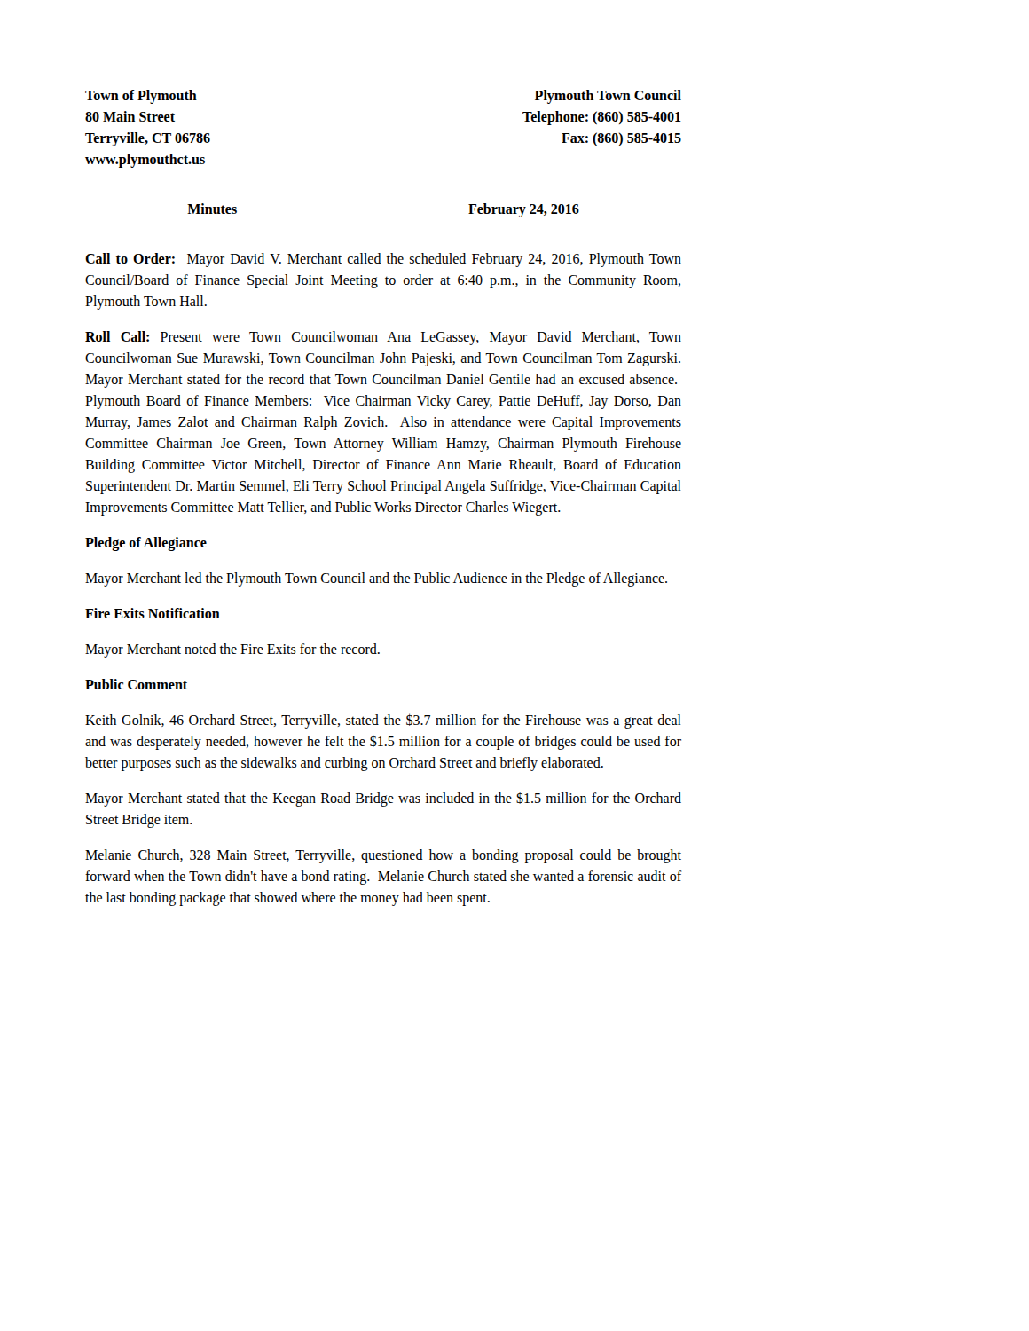| Town of Plymouth | Plymouth Town Council |
| 80 Main Street | Telephone: (860) 585-4001 |
| Terryville, CT 06786 | Fax: (860) 585-4015 |
| www.plymouthct.us | |
| Minutes | February 24, 2016 |
Call to Order: Mayor David V. Merchant called the scheduled February 24, 2016, Plymouth Town Council/Board of Finance Special Joint Meeting to order at 6:40 p.m., in the Community Room, Plymouth Town Hall.
Roll Call: Present were Town Councilwoman Ana LeGassey, Mayor David Merchant, Town Councilwoman Sue Murawski, Town Councilman John Pajeski, and Town Councilman Tom Zagurski. Mayor Merchant stated for the record that Town Councilman Daniel Gentile had an excused absence. Plymouth Board of Finance Members: Vice Chairman Vicky Carey, Pattie DeHuff, Jay Dorso, Dan Murray, James Zalot and Chairman Ralph Zovich. Also in attendance were Capital Improvements Committee Chairman Joe Green, Town Attorney William Hamzy, Chairman Plymouth Firehouse Building Committee Victor Mitchell, Director of Finance Ann Marie Rheault, Board of Education Superintendent Dr. Martin Semmel, Eli Terry School Principal Angela Suffridge, Vice-Chairman Capital Improvements Committee Matt Tellier, and Public Works Director Charles Wiegert.
Pledge of Allegiance
Mayor Merchant led the Plymouth Town Council and the Public Audience in the Pledge of Allegiance.
Fire Exits Notification
Mayor Merchant noted the Fire Exits for the record.
Public Comment
Keith Golnik, 46 Orchard Street, Terryville, stated the $3.7 million for the Firehouse was a great deal and was desperately needed, however he felt the $1.5 million for a couple of bridges could be used for better purposes such as the sidewalks and curbing on Orchard Street and briefly elaborated.
Mayor Merchant stated that the Keegan Road Bridge was included in the $1.5 million for the Orchard Street Bridge item.
Melanie Church, 328 Main Street, Terryville, questioned how a bonding proposal could be brought forward when the Town didn't have a bond rating. Melanie Church stated she wanted a forensic audit of the last bonding package that showed where the money had been spent.